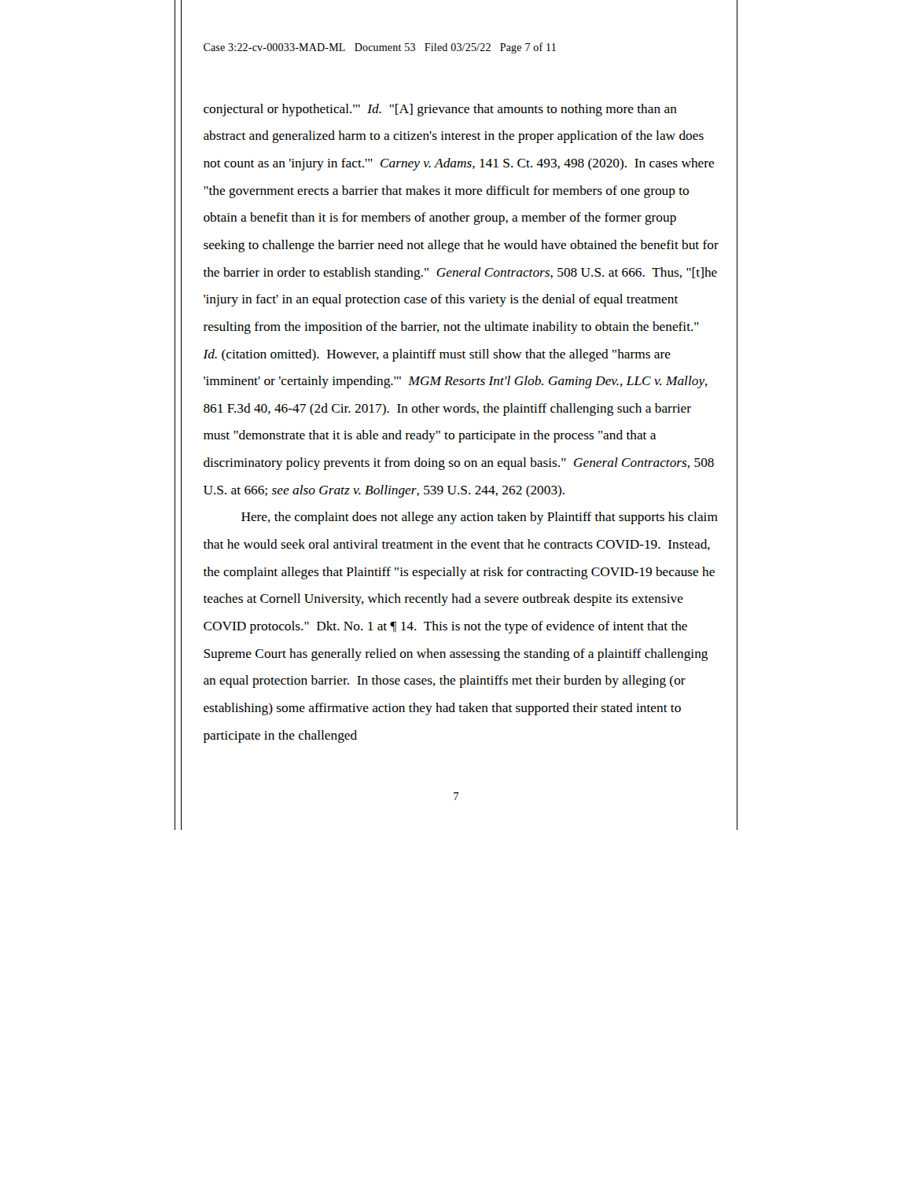Case 3:22-cv-00033-MAD-ML Document 53 Filed 03/25/22 Page 7 of 11
conjectural or hypothetical.'" Id. "[A] grievance that amounts to nothing more than an abstract and generalized harm to a citizen's interest in the proper application of the law does not count as an 'injury in fact.'" Carney v. Adams, 141 S. Ct. 493, 498 (2020). In cases where "the government erects a barrier that makes it more difficult for members of one group to obtain a benefit than it is for members of another group, a member of the former group seeking to challenge the barrier need not allege that he would have obtained the benefit but for the barrier in order to establish standing." General Contractors, 508 U.S. at 666. Thus, "[t]he 'injury in fact' in an equal protection case of this variety is the denial of equal treatment resulting from the imposition of the barrier, not the ultimate inability to obtain the benefit." Id. (citation omitted). However, a plaintiff must still show that the alleged "harms are 'imminent' or 'certainly impending.'" MGM Resorts Int'l Glob. Gaming Dev., LLC v. Malloy, 861 F.3d 40, 46-47 (2d Cir. 2017). In other words, the plaintiff challenging such a barrier must "demonstrate that it is able and ready" to participate in the process "and that a discriminatory policy prevents it from doing so on an equal basis." General Contractors, 508 U.S. at 666; see also Gratz v. Bollinger, 539 U.S. 244, 262 (2003).
Here, the complaint does not allege any action taken by Plaintiff that supports his claim that he would seek oral antiviral treatment in the event that he contracts COVID-19. Instead, the complaint alleges that Plaintiff "is especially at risk for contracting COVID-19 because he teaches at Cornell University, which recently had a severe outbreak despite its extensive COVID protocols." Dkt. No. 1 at ¶ 14. This is not the type of evidence of intent that the Supreme Court has generally relied on when assessing the standing of a plaintiff challenging an equal protection barrier. In those cases, the plaintiffs met their burden by alleging (or establishing) some affirmative action they had taken that supported their stated intent to participate in the challenged
7